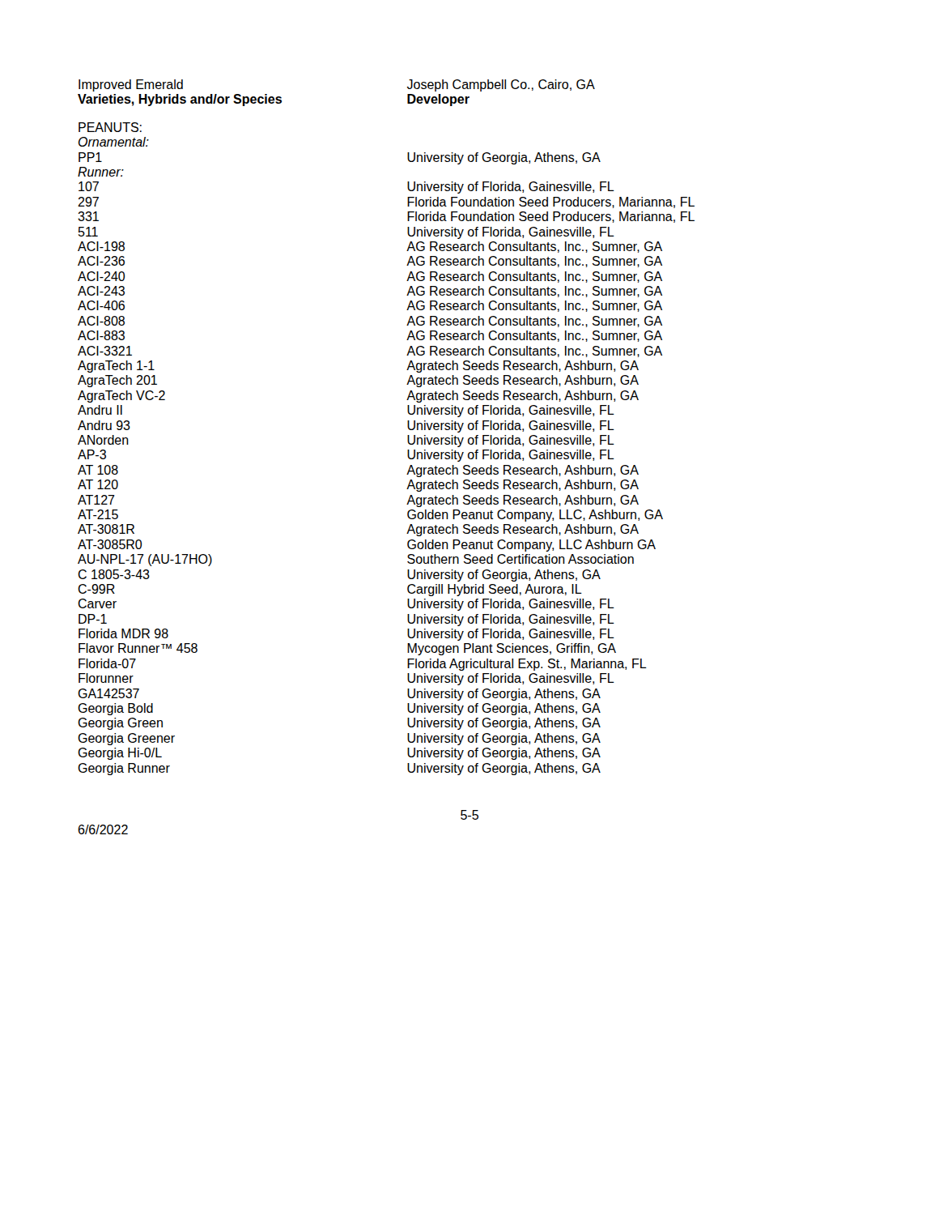| Improved Emerald | Joseph Campbell Co., Cairo, GA |
| Varieties, Hybrids and/or Species | Developer |
| PEANUTS: | |
| Ornamental: | |
| PP1 | University of Georgia, Athens, GA |
| Runner: | |
| 107 | University of Florida, Gainesville, FL |
| 297 | Florida Foundation Seed Producers, Marianna, FL |
| 331 | Florida Foundation Seed Producers, Marianna, FL |
| 511 | University of Florida, Gainesville, FL |
| ACI-198 | AG Research Consultants, Inc., Sumner, GA |
| ACI-236 | AG Research Consultants, Inc., Sumner, GA |
| ACI-240 | AG Research Consultants, Inc., Sumner, GA |
| ACI-243 | AG Research Consultants, Inc., Sumner, GA |
| ACI-406 | AG Research Consultants, Inc., Sumner, GA |
| ACI-808 | AG Research Consultants, Inc., Sumner, GA |
| ACI-883 | AG Research Consultants, Inc., Sumner, GA |
| ACI-3321 | AG Research Consultants, Inc., Sumner, GA |
| AgraTech 1-1 | Agratech Seeds Research, Ashburn, GA |
| AgraTech 201 | Agratech Seeds Research, Ashburn, GA |
| AgraTech VC-2 | Agratech Seeds Research, Ashburn, GA |
| Andru II | University of Florida, Gainesville, FL |
| Andru 93 | University of Florida, Gainesville, FL |
| ANorden | University of Florida, Gainesville, FL |
| AP-3 | University of Florida, Gainesville, FL |
| AT 108 | Agratech Seeds Research, Ashburn, GA |
| AT 120 | Agratech Seeds Research, Ashburn, GA |
| AT127 | Agratech Seeds Research, Ashburn, GA |
| AT-215 | Golden Peanut Company, LLC, Ashburn, GA |
| AT-3081R | Agratech Seeds Research, Ashburn, GA |
| AT-3085R0 | Golden Peanut Company, LLC Ashburn GA |
| AU-NPL-17 (AU-17HO) | Southern Seed Certification Association |
| C 1805-3-43 | University of Georgia, Athens, GA |
| C-99R | Cargill Hybrid Seed, Aurora, IL |
| Carver | University of Florida, Gainesville, FL |
| DP-1 | University of Florida, Gainesville, FL |
| Florida MDR 98 | University of Florida, Gainesville, FL |
| Flavor Runner™ 458 | Mycogen Plant Sciences, Griffin, GA |
| Florida-07 | Florida Agricultural Exp. St., Marianna, FL |
| Florunner | University of Florida, Gainesville, FL |
| GA142537 | University of Georgia, Athens, GA |
| Georgia Bold | University of Georgia, Athens, GA |
| Georgia Green | University of Georgia, Athens, GA |
| Georgia Greener | University of Georgia, Athens, GA |
| Georgia Hi-0/L | University of Georgia, Athens, GA |
| Georgia Runner | University of Georgia, Athens, GA |
5-5
6/6/2022